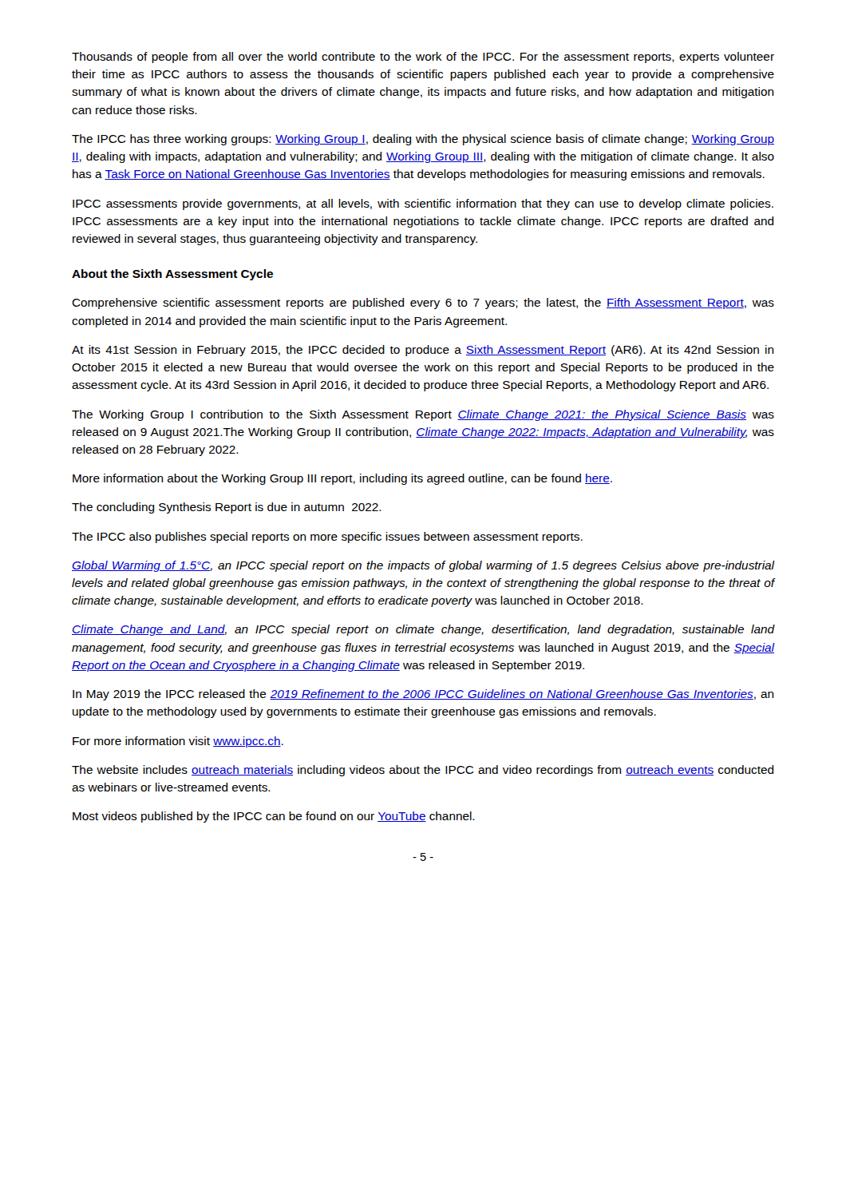Thousands of people from all over the world contribute to the work of the IPCC. For the assessment reports, experts volunteer their time as IPCC authors to assess the thousands of scientific papers published each year to provide a comprehensive summary of what is known about the drivers of climate change, its impacts and future risks, and how adaptation and mitigation can reduce those risks.
The IPCC has three working groups: Working Group I, dealing with the physical science basis of climate change; Working Group II, dealing with impacts, adaptation and vulnerability; and Working Group III, dealing with the mitigation of climate change. It also has a Task Force on National Greenhouse Gas Inventories that develops methodologies for measuring emissions and removals.
IPCC assessments provide governments, at all levels, with scientific information that they can use to develop climate policies. IPCC assessments are a key input into the international negotiations to tackle climate change. IPCC reports are drafted and reviewed in several stages, thus guaranteeing objectivity and transparency.
About the Sixth Assessment Cycle
Comprehensive scientific assessment reports are published every 6 to 7 years; the latest, the Fifth Assessment Report, was completed in 2014 and provided the main scientific input to the Paris Agreement.
At its 41st Session in February 2015, the IPCC decided to produce a Sixth Assessment Report (AR6). At its 42nd Session in October 2015 it elected a new Bureau that would oversee the work on this report and Special Reports to be produced in the assessment cycle. At its 43rd Session in April 2016, it decided to produce three Special Reports, a Methodology Report and AR6.
The Working Group I contribution to the Sixth Assessment Report Climate Change 2021: the Physical Science Basis was released on 9 August 2021.The Working Group II contribution, Climate Change 2022: Impacts, Adaptation and Vulnerability, was released on 28 February 2022.
More information about the Working Group III report, including its agreed outline, can be found here.
The concluding Synthesis Report is due in autumn 2022.
The IPCC also publishes special reports on more specific issues between assessment reports.
Global Warming of 1.5°C, an IPCC special report on the impacts of global warming of 1.5 degrees Celsius above pre-industrial levels and related global greenhouse gas emission pathways, in the context of strengthening the global response to the threat of climate change, sustainable development, and efforts to eradicate poverty was launched in October 2018.
Climate Change and Land, an IPCC special report on climate change, desertification, land degradation, sustainable land management, food security, and greenhouse gas fluxes in terrestrial ecosystems was launched in August 2019, and the Special Report on the Ocean and Cryosphere in a Changing Climate was released in September 2019.
In May 2019 the IPCC released the 2019 Refinement to the 2006 IPCC Guidelines on National Greenhouse Gas Inventories, an update to the methodology used by governments to estimate their greenhouse gas emissions and removals.
For more information visit www.ipcc.ch.
The website includes outreach materials including videos about the IPCC and video recordings from outreach events conducted as webinars or live-streamed events.
Most videos published by the IPCC can be found on our YouTube channel.
- 5 -